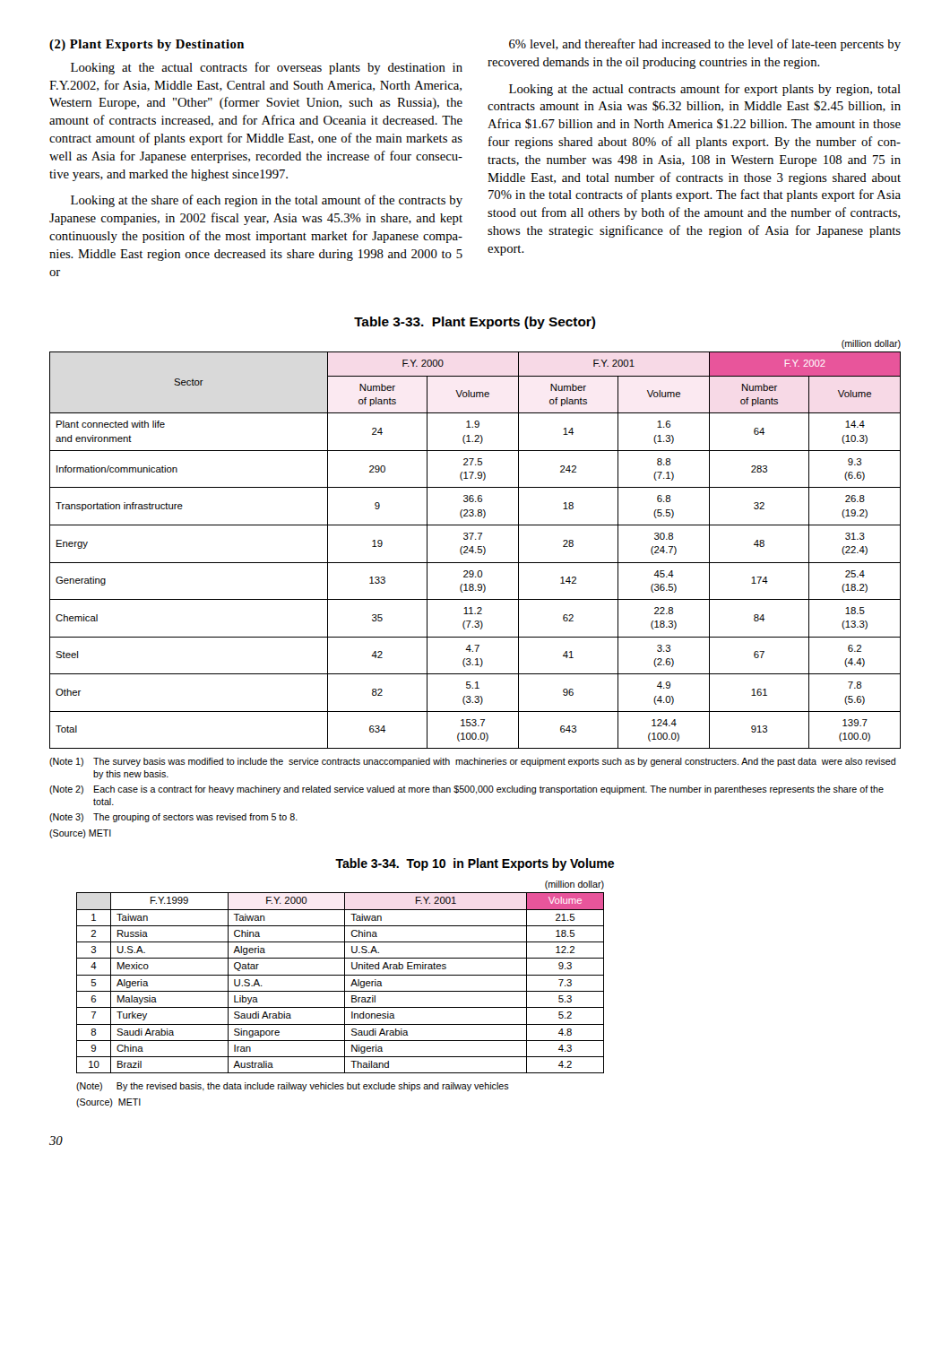(2) Plant Exports by Destination
Looking at the actual contracts for overseas plants by destination in F.Y.2002, for Asia, Middle East, Central and South America, North America, Western Europe, and "Other" (former Soviet Union, such as Russia), the amount of contracts increased, and for Africa and Oceania it decreased. The contract amount of plants export for Middle East, one of the main markets as well as Asia for Japanese enterprises, recorded the increase of four consecutive years, and marked the highest since1997.
Looking at the share of each region in the total amount of the contracts by Japanese companies, in 2002 fiscal year, Asia was 45.3% in share, and kept continuously the position of the most important market for Japanese companies. Middle East region once decreased its share during 1998 and 2000 to 5 or
6% level, and thereafter had increased to the level of late-teen percents by recovered demands in the oil producing countries in the region.
Looking at the actual contracts amount for export plants by region, total contracts amount in Asia was $6.32 billion, in Middle East $2.45 billion, in Africa $1.67 billion and in North America $1.22 billion. The amount in those four regions shared about 80% of all plants export. By the number of contracts, the number was 498 in Asia, 108 in Western Europe 108 and 75 in Middle East, and total number of contracts in those 3 regions shared about 70% in the total contracts of plants export. The fact that plants export for Asia stood out from all others by both of the amount and the number of contracts, shows the strategic significance of the region of Asia for Japanese plants export.
Table 3-33. Plant Exports (by Sector)
(million dollar)
| Sector | F.Y. 2000 | F.Y. 2001 | F.Y. 2002 |
| --- | --- | --- | --- |
| Number of plants | Volume | Number of plants | Volume | Number of plants | Volume |
| Plant connected with life and environment | 24 | 1.9 (1.2) | 14 | 1.6 (1.3) | 64 | 14.4 (10.3) |
| Information/communication | 290 | 27.5 (17.9) | 242 | 8.8 (7.1) | 283 | 9.3 (6.6) |
| Transportation infrastructure | 9 | 36.6 (23.8) | 18 | 6.8 (5.5) | 32 | 26.8 (19.2) |
| Energy | 19 | 37.7 (24.5) | 28 | 30.8 (24.7) | 48 | 31.3 (22.4) |
| Generating | 133 | 29.0 (18.9) | 142 | 45.4 (36.5) | 174 | 25.4 (18.2) |
| Chemical | 35 | 11.2 (7.3) | 62 | 22.8 (18.3) | 84 | 18.5 (13.3) |
| Steel | 42 | 4.7 (3.1) | 41 | 3.3 (2.6) | 67 | 6.2 (4.4) |
| Other | 82 | 5.1 (3.3) | 96 | 4.9 (4.0) | 161 | 7.8 (5.6) |
| Total | 634 | 153.7 (100.0) | 643 | 124.4 (100.0) | 913 | 139.7 (100.0) |
(Note 1) The survey basis was modified to include the service contracts unaccompanied with machineries or equipment exports such as by general constructers. And the past data were also revised by this new basis.
(Note 2) Each case is a contract for heavy machinery and related service valued at more than $500,000 excluding transportation equipment. The number in parentheses represents the share of the total.
(Note 3) The grouping of sectors was revised from 5 to 8.
(Source) METI
Table 3-34. Top 10 in Plant Exports by Volume
(million dollar)
| | F.Y.1999 | F.Y. 2000 | F.Y. 2001 | Volume |
| --- | --- | --- | --- | --- |
| 1 | Taiwan | Taiwan | Taiwan | 21.5 |
| 2 | Russia | China | China | 18.5 |
| 3 | U.S.A. | Algeria | U.S.A. | 12.2 |
| 4 | Mexico | Qatar | United Arab Emirates | 9.3 |
| 5 | Algeria | U.S.A. | Algeria | 7.3 |
| 6 | Malaysia | Libya | Brazil | 5.3 |
| 7 | Turkey | Saudi Arabia | Indonesia | 5.2 |
| 8 | Saudi Arabia | Singapore | Saudi Arabia | 4.8 |
| 9 | China | Iran | Nigeria | 4.3 |
| 10 | Brazil | Australia | Thailand | 4.2 |
(Note) By the revised basis, the data include railway vehicles but exclude ships and railway vehicles
(Source) METI
30